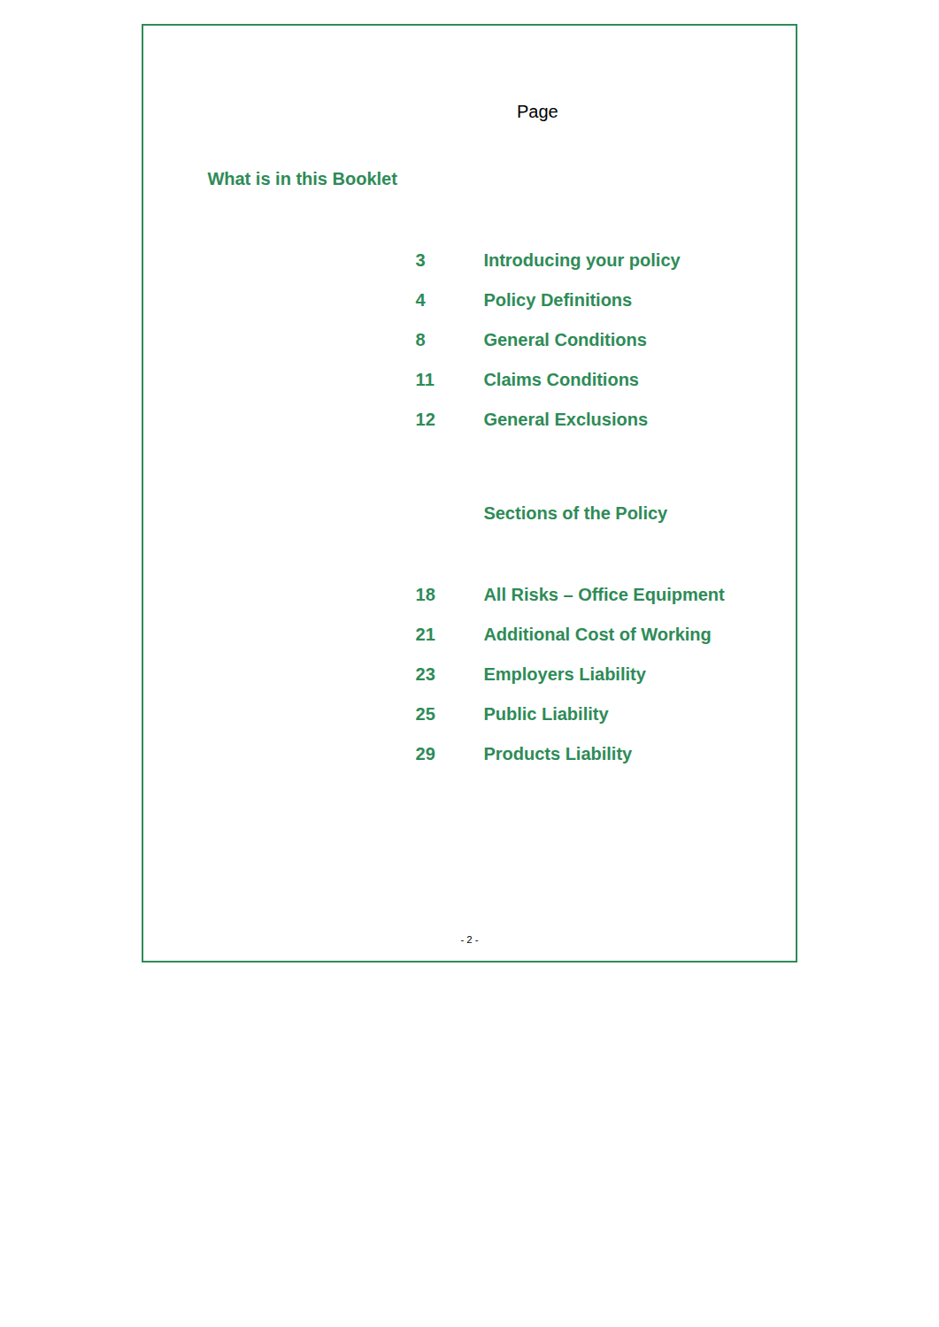Page
What is in this Booklet
| 3 | Introducing your policy |
| 4 | Policy Definitions |
| 8 | General Conditions |
| 11 | Claims Conditions |
| 12 | General Exclusions |
Sections of the Policy
| 18 | All Risks – Office Equipment |
| 21 | Additional Cost of Working |
| 23 | Employers Liability |
| 25 | Public Liability |
| 29 | Products Liability |
- 2 -